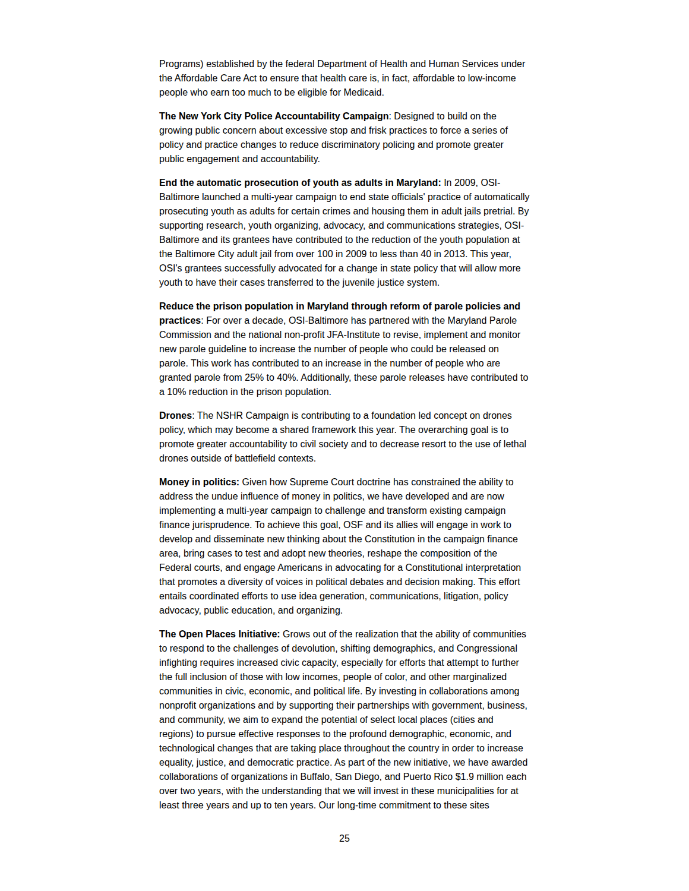Programs) established by the federal Department of Health and Human Services under the Affordable Care Act to ensure that health care is, in fact, affordable to low-income people who earn too much to be eligible for Medicaid.
The New York City Police Accountability Campaign: Designed to build on the growing public concern about excessive stop and frisk practices to force a series of policy and practice changes to reduce discriminatory policing and promote greater public engagement and accountability.
End the automatic prosecution of youth as adults in Maryland: In 2009, OSI-Baltimore launched a multi-year campaign to end state officials' practice of automatically prosecuting youth as adults for certain crimes and housing them in adult jails pretrial. By supporting research, youth organizing, advocacy, and communications strategies, OSI-Baltimore and its grantees have contributed to the reduction of the youth population at the Baltimore City adult jail from over 100 in 2009 to less than 40 in 2013. This year, OSI's grantees successfully advocated for a change in state policy that will allow more youth to have their cases transferred to the juvenile justice system.
Reduce the prison population in Maryland through reform of parole policies and practices: For over a decade, OSI-Baltimore has partnered with the Maryland Parole Commission and the national non-profit JFA-Institute to revise, implement and monitor new parole guideline to increase the number of people who could be released on parole. This work has contributed to an increase in the number of people who are granted parole from 25% to 40%. Additionally, these parole releases have contributed to a 10% reduction in the prison population.
Drones: The NSHR Campaign is contributing to a foundation led concept on drones policy, which may become a shared framework this year. The overarching goal is to promote greater accountability to civil society and to decrease resort to the use of lethal drones outside of battlefield contexts.
Money in politics: Given how Supreme Court doctrine has constrained the ability to address the undue influence of money in politics, we have developed and are now implementing a multi-year campaign to challenge and transform existing campaign finance jurisprudence. To achieve this goal, OSF and its allies will engage in work to develop and disseminate new thinking about the Constitution in the campaign finance area, bring cases to test and adopt new theories, reshape the composition of the Federal courts, and engage Americans in advocating for a Constitutional interpretation that promotes a diversity of voices in political debates and decision making. This effort entails coordinated efforts to use idea generation, communications, litigation, policy advocacy, public education, and organizing.
The Open Places Initiative: Grows out of the realization that the ability of communities to respond to the challenges of devolution, shifting demographics, and Congressional infighting requires increased civic capacity, especially for efforts that attempt to further the full inclusion of those with low incomes, people of color, and other marginalized communities in civic, economic, and political life. By investing in collaborations among nonprofit organizations and by supporting their partnerships with government, business, and community, we aim to expand the potential of select local places (cities and regions) to pursue effective responses to the profound demographic, economic, and technological changes that are taking place throughout the country in order to increase equality, justice, and democratic practice. As part of the new initiative, we have awarded collaborations of organizations in Buffalo, San Diego, and Puerto Rico $1.9 million each over two years, with the understanding that we will invest in these municipalities for at least three years and up to ten years. Our long-time commitment to these sites
25